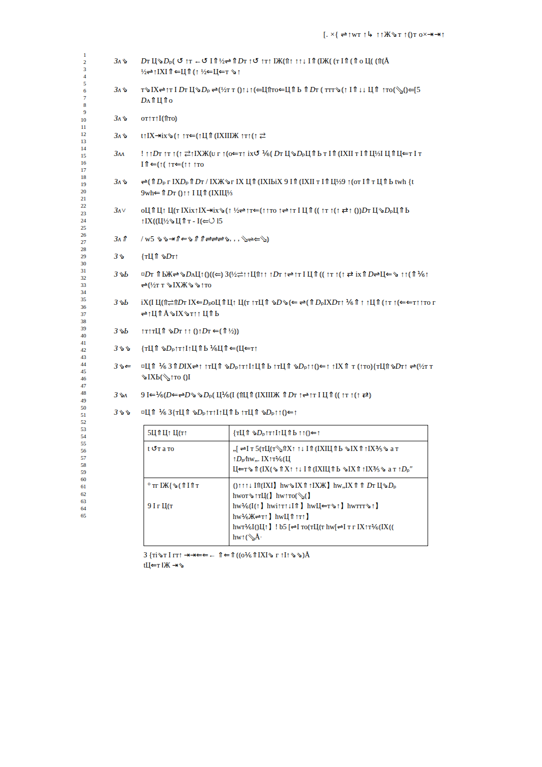[. ×{ ⇌↑wт ↑↳ ↑↑Ж⇘т ↑⦅⦆т o×⇥⇥↑
1
2
3
4
5
6
7
8
9
10
11
12
13
14
15
16
17
18
19
20
21
22
23
24
25
26
27
28
29
30
31
32
33
34
35
36
37
38
39
40
41
42
43
44
45
46
47
48
49
50
51
52
53
54
55
56
57
58
59
60
61
62
63
64
65
Зʌ⇘
Dᴛ Ц⇘Dₚ⦅ ↺ ↑т ←↺ I⇑½⇌⇑Dᴛ ↑↺ ↑т↑ IЖ⦅⇑↑ ↑↑↓ I⇑⦅IЖ⦅ ⦅ᴛ I⇑⦅⇑o Ц⦅ ⦅⇑⦅Å ½⇌↑IXI⇑⇐Ц⇑⦅↑ ½⇐Ц⇐ᴛ ⇘↑
Зʌ⇘
т⇘IX⇌↑т I Dᴛ Ц⇘Dₚ ⇌⦅½ᴛ т ⦅⦆↑↓↑⦅⇐Ц⇑тo⇐Ц⇑Ь ⇑Dᴛ ⦅ тᴛᴛ⇘⦅↑ I⇑↓↓ Ц⇑ ↑тo⦅⇘⦅⦆⇐[5 Dʌ⇑Ц⇑o
Зʌ⇘
oт↑т↑I⦅⇑тo⦆
Зʌ⇘
t↑IX⇥ix⇘⦅↑ ↑т⇐⦅↑Ц⇑⦅IXIIIЖ ↑т↑⦅↑ ⇄
Зʌʌ
! ↑↑Dᴛ ↑т ↑⦅↑ ⇄↑IXЖ⦅ᴜ г ↑⦅o⇐т↑ ix↺ ⅙⦅ Dᴛ Ц⇘DₚЦ⇑Ь т I⇑⦅IXII т I⇑Ц⅓I Ц⇑Ц⇐т I т I⇑⇐⦅↑⦅ ↑т⇐⦅↑↑ ↑тo
Зʌ⇘
⇌⦅⇑Dₚ г IXDₚ⇑Dᴛ / IXЖ⇘г IX Ц⇑⦅IXIЬiX 9 I⇑⦅IXII т I⇑Ц⅓9 ↑⦅oт I⇑ᴛ Ц⇑Ь twh {t 9wh⇐⇑Dᴛ ⦅⦆↑↑ I Ц⇑⦅IXIЦ⅓
Зʌ˅
oЦ⇑Ц↑ Ц⦅т IXix↑IX⇥ix⇘⦅↑ ½⇌↑т⇐⦅↑↑тo ↑⇌↑т I Ц⇑⦅⦅ ↑т ↑⦅↑ ⇄↑ ⦅⦆⦆Dᴛ Ц⇘DₚЦ⇑Ь ↑IX⦅⦅Ц½⇘Ц⇑т - I⦅⇐↺ l5
Зʌ⇑
/ w5 ⇘⇘⇥⇑⇐⇘⇑⇑⇌⇌⇌⇘⸴ ⸴ ⸴ ⇘⇌⇐⇘⦆
З⇘
{тЦ⇑⇘Dᴛ↑
З⇘Ь
¤Dᴛ ⇑ЬЖ⇌⇘DʌЦ↑⦅⦆⦅⦅⇐⦆ З⦅½⇌↑↑Ц⇑↑↑ ↑Dᴛ ↑⇌↑т I Ц⇑⦅⦅ ↑т ↑⦅↑ ⇄ ix⇑D⇌Ц⇐⇘ ↑↑⦅⇑⅙↑ ⇌⦅½ᴛ т ⇘IXЖ⇘⇘↑тo
З⇘Ь
iX⦅I Ц⦅⇑⇌⇑Dᴛ IX⇐DₚoЦ⇑Ц↑ Ц⦅т ↑тЦ⇑⇘D⇘⦅⇐ ⇌⦅⇑DₚIXDᴛ↑ ⅙⇑↑ ↑Ц⇑⦅↑т ↑⦅⇐⇐т↑↑тo г ⇌↑Ц⇑Å⇘IX⇘т↑↑ Ц⇑Ь
З⇘Ь
↑т↑тЦ⇑⇘Dᴛ ↑↑ ⦅⦆↑Dᴛ ⇐⦅⇑½⦆⦆
З⇘⇘
{тЦ⇑⇘Dₚ↑т↑I↑Ц⇑Ь ⅙Ц⇑⇐⦅Ц⇐т↑
З⇘⇐
¤Ц⇑ ⅙ З⇑DIX⇌↑ ↑тЦ⇑⇘Dₚ↑т↑I↑Ц⇑Ь ↑тЦ⇑⇘Dₚ↑↑⦅⦆⇐↑ ↑IX⇑ т ⦅↑тo⦆{тЦ⇑⇘Dᴛ↑ ⇌⦅½ᴛ т ⇘IXЬ⦅⇘↑тo ⦅⦆I
З⇘ʌ
9 I⇐⅙⦅D⇐⇌D⇘⇘Dₚ⦅ Ц⅙⦅I ⦅⇑Ц⇑⦅IXIIIЖ ⇑Dᴛ ↑⇌↑т I Ц⇑⦅⦅ ↑т ↑⦅↑ ⇄⦆
З⇘⇘
¤Ц⇑ ⅙ З{тЦ⇑⇘Dₚ↑т↑I↑Ц⇑Ь ↑тЦ⇑⇘Dₚ↑↑⦅⦆⇐↑
| 5Ц⇑Ц↑ Ц⦅т↑ | {тЦ⇑ ⇘D ₚ↑т↑I↑Ц⇑Ь ↑↑⦅⦆⇐↑ |
| t ↺ᴛ а тo | „[ ⇌I т 5⦅тЦ⦅т⇘⇑X↑ ↑↓ I⇑⦅IXIЦ⇑Ь ⇘IX⇑↑IX⅗⇘ а т ↑ D ₚ⁄hw„. IX↑т⅙⦅Ц Ц⇐ᴛ⇘⇑⦅IX⦅⇘⇑X↑ ↑↓ I⇑⦅IXIЦ⇑Ь ⇘IX⇑↑IX⅗⇘ а т ↑ D ₚ″ |
| ° тг IЖ{⇘⦅⇑I⇑ᴛ 9 I г Ц⦅т | ⦅⦆↑↑↑↓ I⇑⦅IXI】hw⇘IX⇑↑IXЖ】hw„IX⇑⇑ D ᴛ Ц⇘ D ₚ hwoт⇘↑тЦ⦅】hw↑тo⦅⇘⦅】 hw⅙⦅I⦅↑】hwi↑т↑↓I⇑】hwЦ⇐ᴛ⇘↑】hwтᴛт⇘↑】hw⅙Ж⇌т↑】hwЦ⇑↑т↑】 hwт⅙I⦅⦆Ц↑】! b5 [⇌I тo⦅тЦ⦅т hw[⇌I т г IX↑т⅙⦅IX⦅⦅ hw↑⦅⇘Å⸱ |
З {тi⇘т I гт↑ ⇥⇥⇐⇐← ⇑⇐⇑⦅⦅o⅙⇑IXI⇘ г ↑I↑⇘⇘⦆Å
tЦ⇐т ⅠЖ ⇥⇘